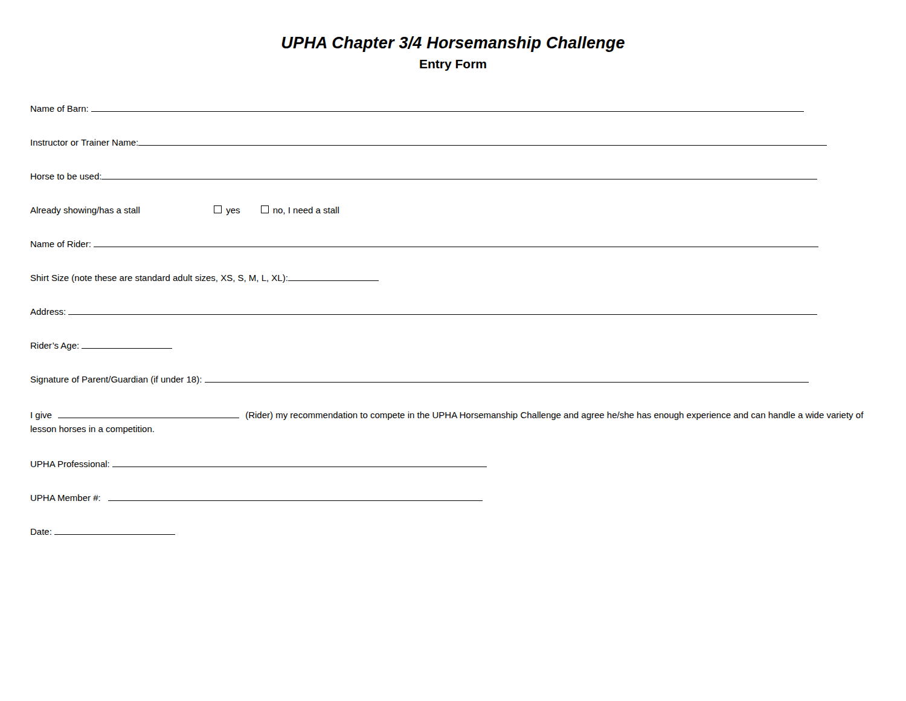UPHA Chapter 3/4 Horsemanship Challenge
Entry Form
Name of Barn:
Instructor or Trainer Name:
Horse to be used:
Already showing/has a stall yes no, I need a stall
Name of Rider:
Shirt Size (note these are standard adult sizes, XS, S, M, L, XL):
Address:
Rider’s Age:
Signature of Parent/Guardian (if under 18):
I give (Rider) my recommendation to compete in the UPHA Horsemanship Challenge and agree he/she has enough experience and can handle a wide variety of lesson horses in a competition.
UPHA Professional:
UPHA Member #:
Date: